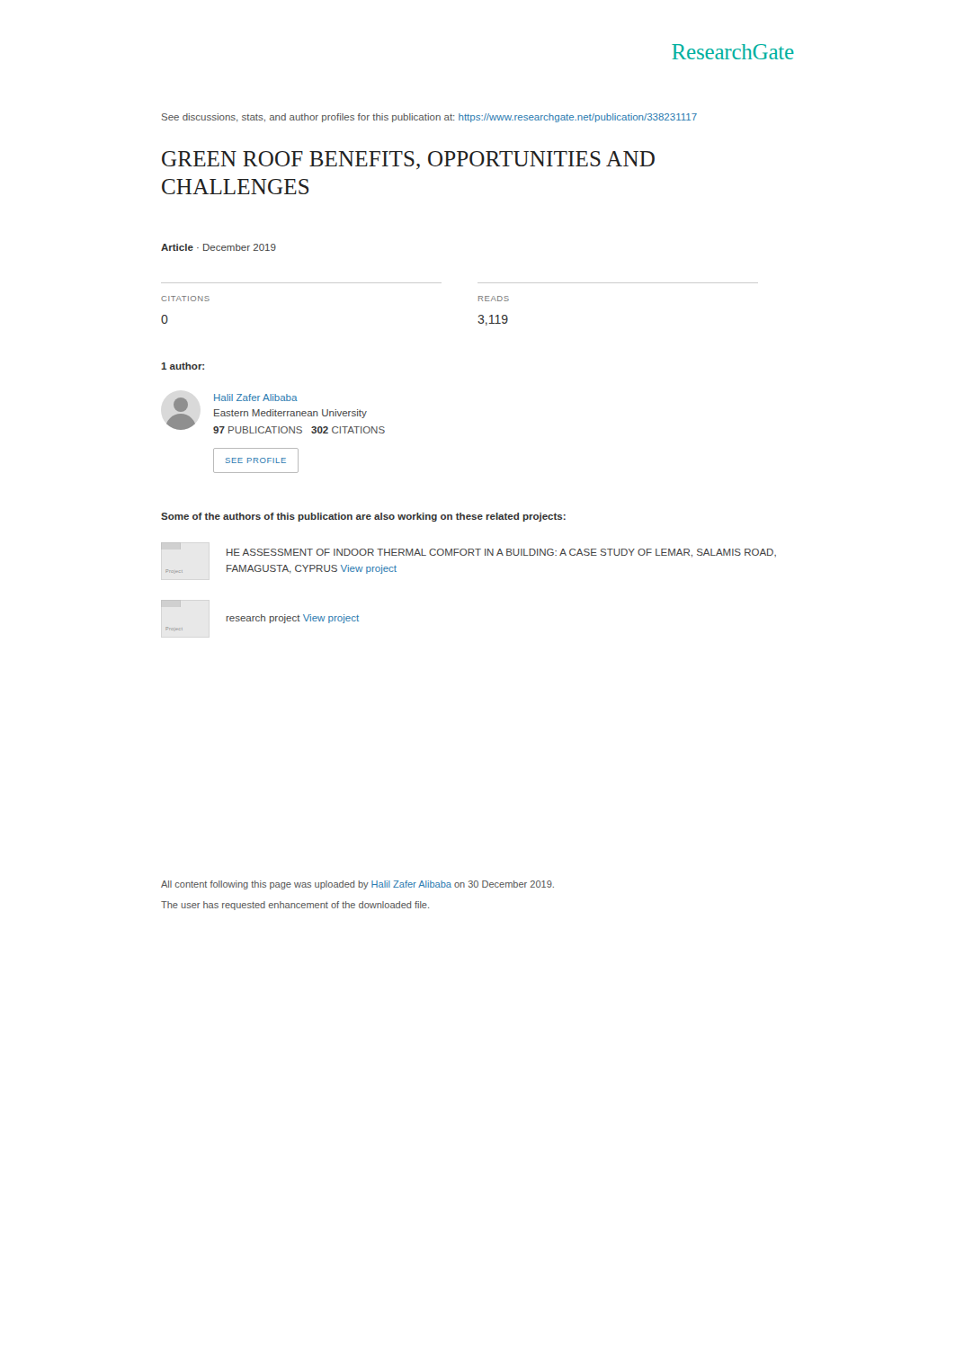ResearchGate
See discussions, stats, and author profiles for this publication at: https://www.researchgate.net/publication/338231117
GREEN ROOF BENEFITS, OPPORTUNITIES AND CHALLENGES
Article · December 2019
Citations
0
Reads
3,119
1 author:
Halil Zafer Alibaba
Eastern Mediterranean University
97 PUBLICATIONS 302 CITATIONS
SEE PROFILE
Some of the authors of this publication are also working on these related projects:
Project
HE ASSESSMENT OF INDOOR THERMAL COMFORT IN A BUILDING: A CASE STUDY OF LEMAR, SALAMIS ROAD, FAMAGUSTA, CYPRUS View project
Project
research project View project
All content following this page was uploaded by Halil Zafer Alibaba on 30 December 2019.
The user has requested enhancement of the downloaded file.